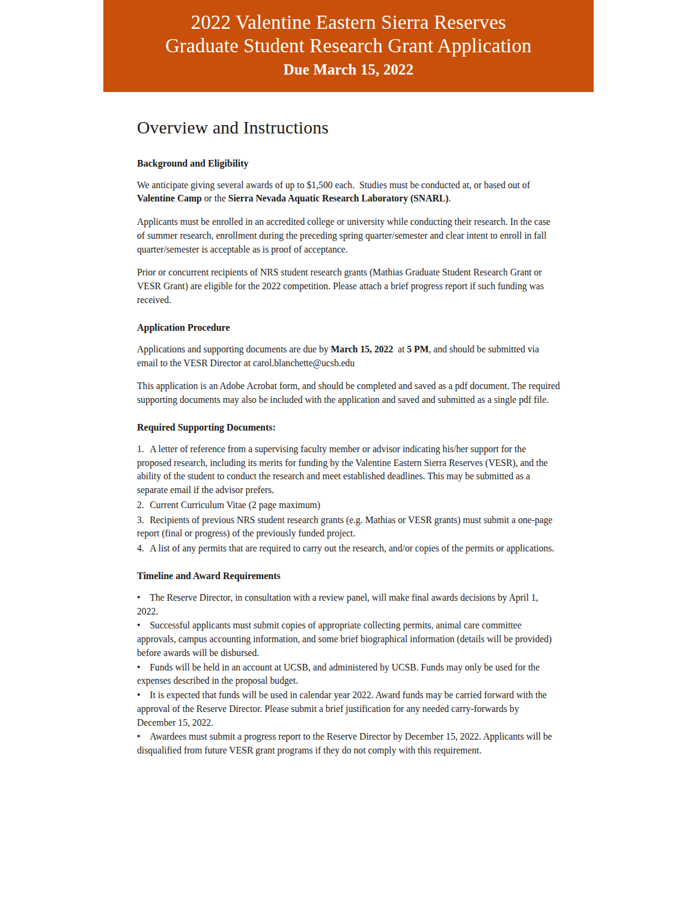2022 Valentine Eastern Sierra Reserves
Graduate Student Research Grant Application Due March 15, 2022
Overview and Instructions
Background and Eligibility
We anticipate giving several awards of up to $1,500 each. Studies must be conducted at, or based out of Valentine Camp or the Sierra Nevada Aquatic Research Laboratory (SNARL).
Applicants must be enrolled in an accredited college or university while conducting their research. In the case of summer research, enrollment during the preceding spring quarter/semester and clear intent to enroll in fall quarter/semester is acceptable as is proof of acceptance.
Prior or concurrent recipients of NRS student research grants (Mathias Graduate Student Research Grant or VESR Grant) are eligible for the 2022 competition. Please attach a brief progress report if such funding was received.
Application Procedure
Applications and supporting documents are due by March 15, 2022 at 5 PM, and should be submitted via email to the VESR Director at carol.blanchette@ucsb.edu
This application is an Adobe Acrobat form, and should be completed and saved as a pdf document. The required supporting documents may also be included with the application and saved and submitted as a single pdf file.
Required Supporting Documents:
1. A letter of reference from a supervising faculty member or advisor indicating his/her support for the proposed research, including its merits for funding by the Valentine Eastern Sierra Reserves (VESR), and the ability of the student to conduct the research and meet established deadlines. This may be submitted as a separate email if the advisor prefers.
2. Current Curriculum Vitae (2 page maximum)
3. Recipients of previous NRS student research grants (e.g. Mathias or VESR grants) must submit a one-page report (final or progress) of the previously funded project.
4. A list of any permits that are required to carry out the research, and/or copies of the permits or applications.
Timeline and Award Requirements
•The Reserve Director, in consultation with a review panel, will make final awards decisions by April 1, 2022.
•Successful applicants must submit copies of appropriate collecting permits, animal care committee approvals, campus accounting information, and some brief biographical information (details will be provided) before awards will be disbursed.
•Funds will be held in an account at UCSB, and administered by UCSB. Funds may only be used for the expenses described in the proposal budget.
•It is expected that funds will be used in calendar year 2022. Award funds may be carried forward with the approval of the Reserve Director. Please submit a brief justification for any needed carry-forwards by December 15, 2022.
•Awardees must submit a progress report to the Reserve Director by December 15, 2022. Applicants will be disqualified from future VESR grant programs if they do not comply with this requirement.